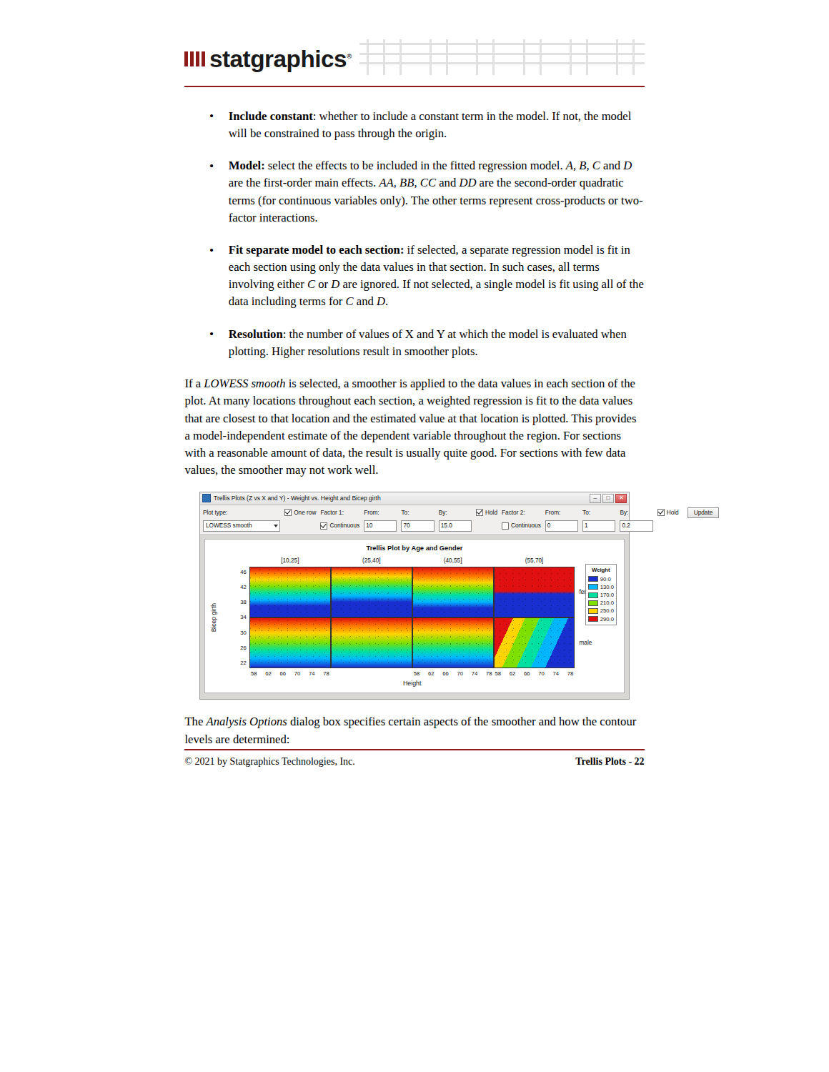stat graphics®
Include constant: whether to include a constant term in the model. If not, the model will be constrained to pass through the origin.
Model: select the effects to be included in the fitted regression model. A, B, C and D are the first-order main effects. AA, BB, CC and DD are the second-order quadratic terms (for continuous variables only). The other terms represent cross-products or two-factor interactions.
Fit separate model to each section: if selected, a separate regression model is fit in each section using only the data values in that section. In such cases, all terms involving either C or D are ignored. If not selected, a single model is fit using all of the data including terms for C and D.
Resolution: the number of values of X and Y at which the model is evaluated when plotting. Higher resolutions result in smoother plots.
If a LOWESS smooth is selected, a smoother is applied to the data values in each section of the plot. At many locations throughout each section, a weighted regression is fit to the data values that are closest to that location and the estimated value at that location is plotted. This provides a model-independent estimate of the dependent variable throughout the region. For sections with a reasonable amount of data, the result is usually quite good. For sections with few data values, the smoother may not work well.
Trellis Plots (Z vs X and Y) - Weight vs. Height and Bicep girth
– □ ✕
Plot type: One row Factor 1: From: To: By: Hold Factor 2: From: To: By: Hold Update LOWESS smooth Continuous 10 70 15.0 Continuous 0 1 0.2
Trellis Plot by Age and Gender
Weight
90.0
130.0
170.0
210.0
250.0
290.0
[10,25]
(25,40]
(40,55]
(55,70]
Bicep girth
46423834302622
female
male
586266707478
586266707478
586266707478
Height
The Analysis Options dialog box specifies certain aspects of the smoother and how the contour levels are determined:
© 2021 by Statgraphics Technologies, Inc.
Trellis Plots - 22